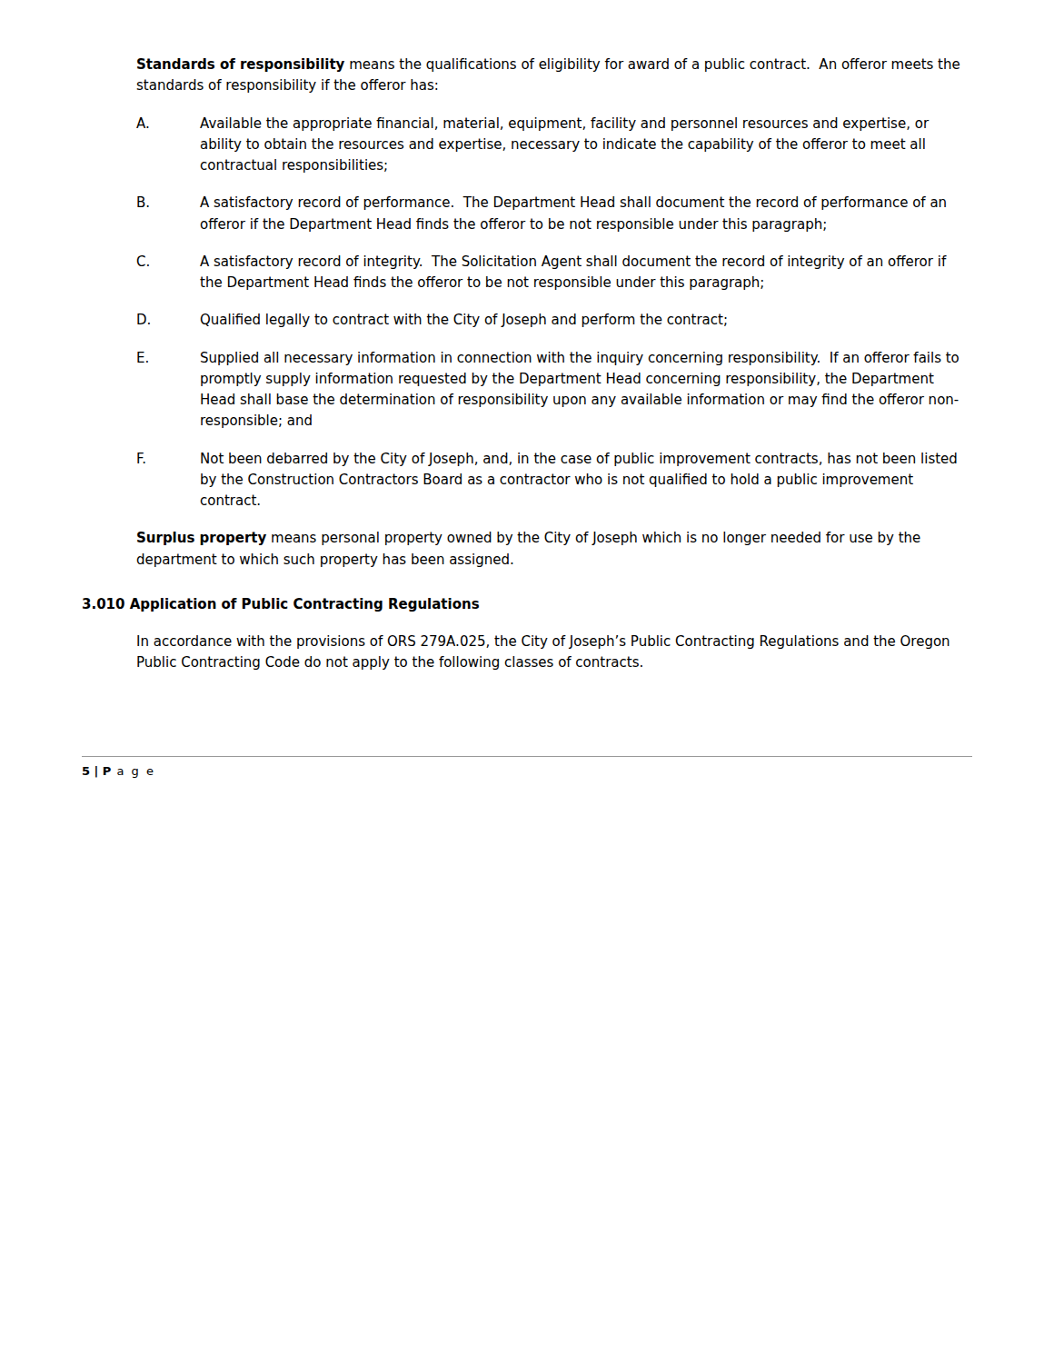Standards of responsibility means the qualifications of eligibility for award of a public contract. An offeror meets the standards of responsibility if the offeror has:
A. Available the appropriate financial, material, equipment, facility and personnel resources and expertise, or ability to obtain the resources and expertise, necessary to indicate the capability of the offeror to meet all contractual responsibilities;
B. A satisfactory record of performance. The Department Head shall document the record of performance of an offeror if the Department Head finds the offeror to be not responsible under this paragraph;
C. A satisfactory record of integrity. The Solicitation Agent shall document the record of integrity of an offeror if the Department Head finds the offeror to be not responsible under this paragraph;
D. Qualified legally to contract with the City of Joseph and perform the contract;
E. Supplied all necessary information in connection with the inquiry concerning responsibility. If an offeror fails to promptly supply information requested by the Department Head concerning responsibility, the Department Head shall base the determination of responsibility upon any available information or may find the offeror non-responsible; and
F. Not been debarred by the City of Joseph, and, in the case of public improvement contracts, has not been listed by the Construction Contractors Board as a contractor who is not qualified to hold a public improvement contract.
Surplus property means personal property owned by the City of Joseph which is no longer needed for use by the department to which such property has been assigned.
3.010 Application of Public Contracting Regulations
In accordance with the provisions of ORS 279A.025, the City of Joseph’s Public Contracting Regulations and the Oregon Public Contracting Code do not apply to the following classes of contracts.
5 | P a g e